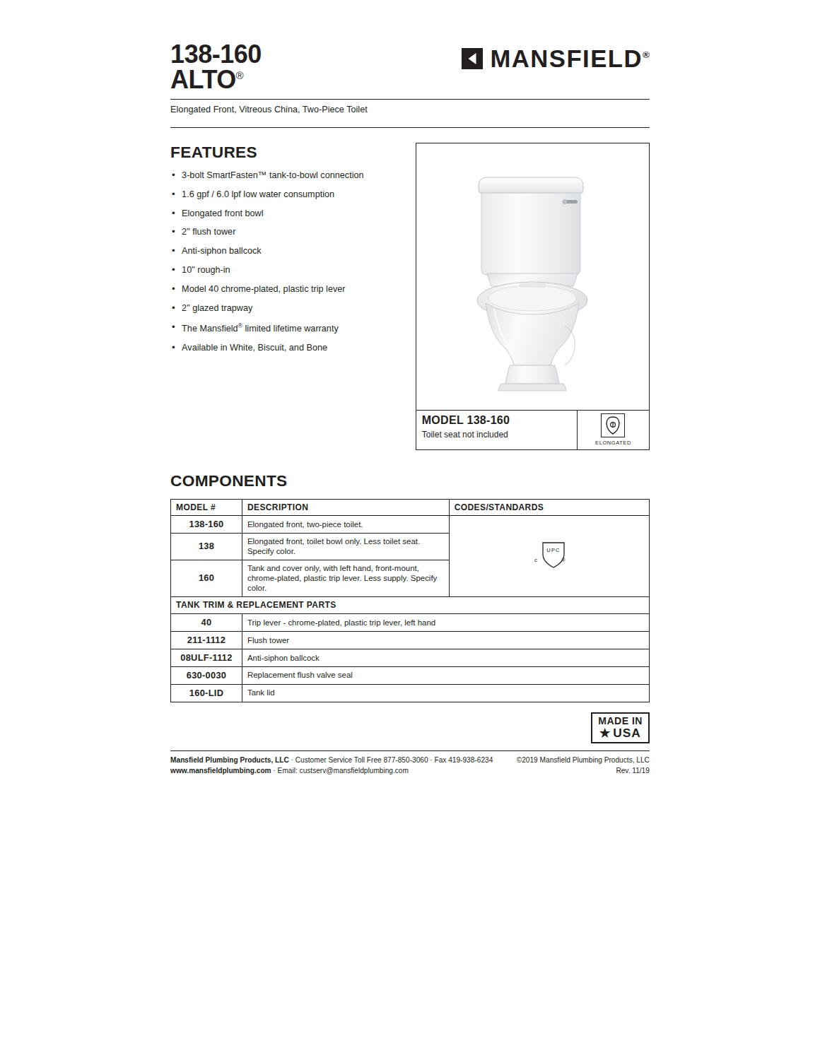138-160
ALTO®
MANSFIELD®
Elongated Front, Vitreous China, Two-Piece Toilet
FEATURES
3-bolt SmartFasten™ tank-to-bowl connection
1.6 gpf / 6.0 lpf low water consumption
Elongated front bowl
2" flush tower
Anti-siphon ballcock
10" rough-in
Model 40 chrome-plated, plastic trip lever
2" glazed trapway
The Mansfield® limited lifetime warranty
Available in White, Biscuit, and Bone
MODEL 138-160
Toilet seat not included
ELONGATED
COMPONENTS
| MODEL # | DESCRIPTION | CODES/STANDARDS |
| --- | --- | --- |
| 138-160 | Elongated front, two-piece toilet. | UPC c ® |
| 138 | Elongated front, toilet bowl only. Less toilet seat. Specify color. |
| 160 | Tank and cover only, with left hand, front-mount, chrome-plated, plastic trip lever. Less supply. Specify color. |
| TANK TRIM & REPLACEMENT PARTS |
| 40 | Trip lever - chrome-plated, plastic trip lever, left hand |
| 211-1112 | Flush tower |
| 08ULF-1112 | Anti-siphon ballcock |
| 630-0030 | Replacement flush valve seal |
| 160-LID | Tank lid |
MADE IN
★USA
Mansfield Plumbing Products, LLC · Customer Service Toll Free 877-850-3060 · Fax 419-938-6234
www.mansfieldplumbing.com · Email: custserv@mansfieldplumbing.com
©2019 Mansfield Plumbing Products, LLC
Rev. 11/19